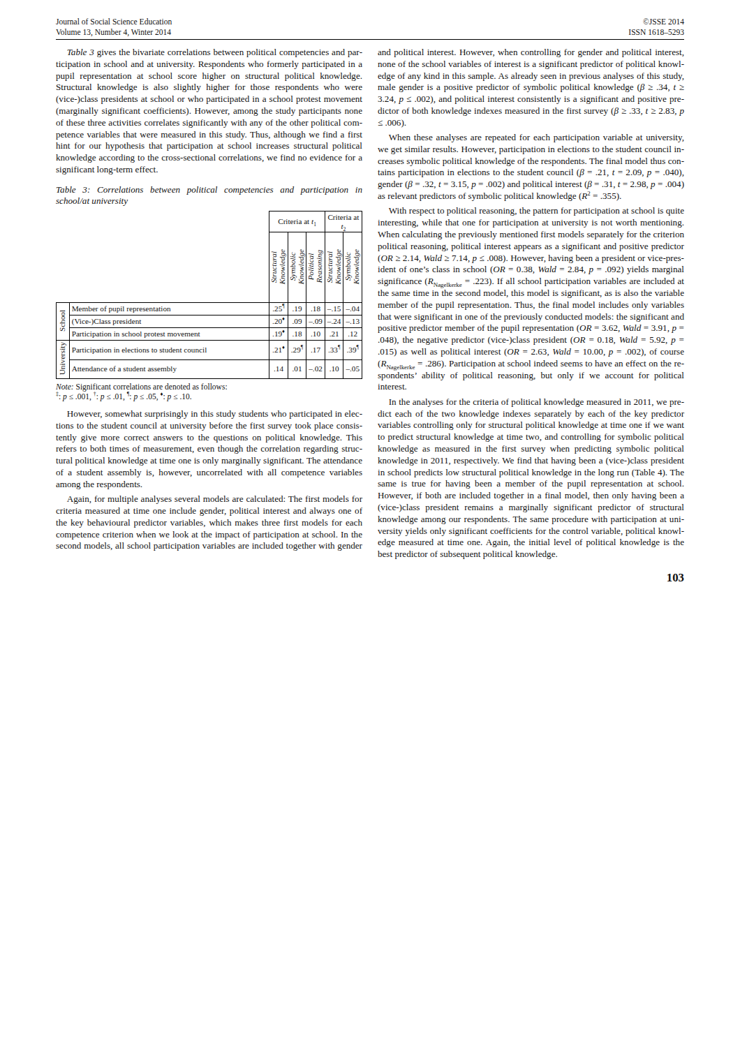Journal of Social Science Education
Volume 13, Number 4, Winter 2014
©JSSE 2014
ISSN 1618–5293
Table 3 gives the bivariate correlations between political competencies and participation in school and at university. Respondents who formerly participated in a pupil representation at school score higher on structural political knowledge. Structural knowledge is also slightly higher for those respondents who were (vice-)class presidents at school or who participated in a school protest movement (marginally significant coefficients). However, among the study participants none of these three activities correlates significantly with any of the other political competence variables that were measured in this study. Thus, although we find a first hint for our hypothesis that participation at school increases structural political knowledge according to the cross-sectional correlations, we find no evidence for a significant long-term effect.
Table 3: Correlations between political competencies and participation in school/at university
| | Criteria at t 1 | Criteria at t 2 |
| --- | --- | --- |
| Structural Knowledge | Symbolic Knowledge | Political Reasoning | Structural Knowledge | Symbolic Knowledge |
| School | Member of pupil representation | .25 ¶ | .19 | .18 | –.15 | –.04 |
| (Vice-)Class president | .20 ♦ | .09 | –.09 | –.24 | –.13 |
| Participation in school protest movement | .19 ♦ | .18 | .10 | .21 | .12 |
| University | Participation in elections to student council | .21 ♦ | .29 ¶ | .17 | .33 ¶ | .39 ¶ |
| Attendance of a student assembly | .14 | .01 | –.02 | .10 | –.05 |
Note: Significant correlations are denoted as follows:
‡: p ≤ .001, †: p ≤ .01, ¶: p ≤ .05, ♦: p ≤ .10.
However, somewhat surprisingly in this study students who participated in elections to the student council at university before the first survey took place consistently give more correct answers to the questions on political knowledge. This refers to both times of measurement, even though the correlation regarding structural political knowledge at time one is only marginally significant. The attendance of a student assembly is, however, uncorrelated with all competence variables among the respondents.
Again, for multiple analyses several models are calculated: The first models for criteria measured at time one include gender, political interest and always one of the key behavioural predictor variables, which makes three first models for each competence criterion when we look at the impact of participation at school. In the second models, all school participation variables are included together with gender and political interest. However, when controlling for gender and political interest, none of the school variables of interest is a significant predictor of political knowledge of any kind in this sample. As already seen in previous analyses of this study, male gender is a positive predictor of symbolic political knowledge (β ≥ .34, t ≥ 3.24, p ≤ .002), and political interest consistently is a significant and positive predictor of both knowledge indexes measured in the first survey (β ≥ .33, t ≥ 2.83, p ≤ .006).
When these analyses are repeated for each participation variable at university, we get similar results. However, participation in elections to the student council increases symbolic political knowledge of the respondents. The final model thus contains participation in elections to the student council (β = .21, t = 2.09, p = .040), gender (β = .32, t = 3.15, p = .002) and political interest (β = .31, t = 2.98, p = .004) as relevant predictors of symbolic political knowledge (R2 = .355).
With respect to political reasoning, the pattern for participation at school is quite interesting, while that one for participation at university is not worth mentioning. When calculating the previously mentioned first models separately for the criterion political reasoning, political interest appears as a significant and positive predictor (OR ≥ 2.14, Wald ≥ 7.14, p ≤ .008). However, having been a president or vice-president of one’s class in school (OR = 0.38, Wald = 2.84, p = .092) yields marginal significance (RNagelkerke = .223). If all school participation variables are included at the same time in the second model, this model is significant, as is also the variable member of the pupil representation. Thus, the final model includes only variables that were significant in one of the previously conducted models: the significant and positive predictor member of the pupil representation (OR = 3.62, Wald = 3.91, p = .048), the negative predictor (vice-)class president (OR = 0.18, Wald = 5.92, p = .015) as well as political interest (OR = 2.63, Wald = 10.00, p = .002), of course (RNagelkerke = .286). Participation at school indeed seems to have an effect on the respondents’ ability of political reasoning, but only if we account for political interest.
In the analyses for the criteria of political knowledge measured in 2011, we predict each of the two knowledge indexes separately by each of the key predictor variables controlling only for structural political knowledge at time one if we want to predict structural knowledge at time two, and controlling for symbolic political knowledge as measured in the first survey when predicting symbolic political knowledge in 2011, respectively. We find that having been a (vice-)class president in school predicts low structural political knowledge in the long run (Table 4). The same is true for having been a member of the pupil representation at school. However, if both are included together in a final model, then only having been a (vice-)class president remains a marginally significant predictor of structural knowledge among our respondents. The same procedure with participation at university yields only significant coefficients for the control variable, political knowledge measured at time one. Again, the initial level of political knowledge is the best predictor of subsequent political knowledge.
103